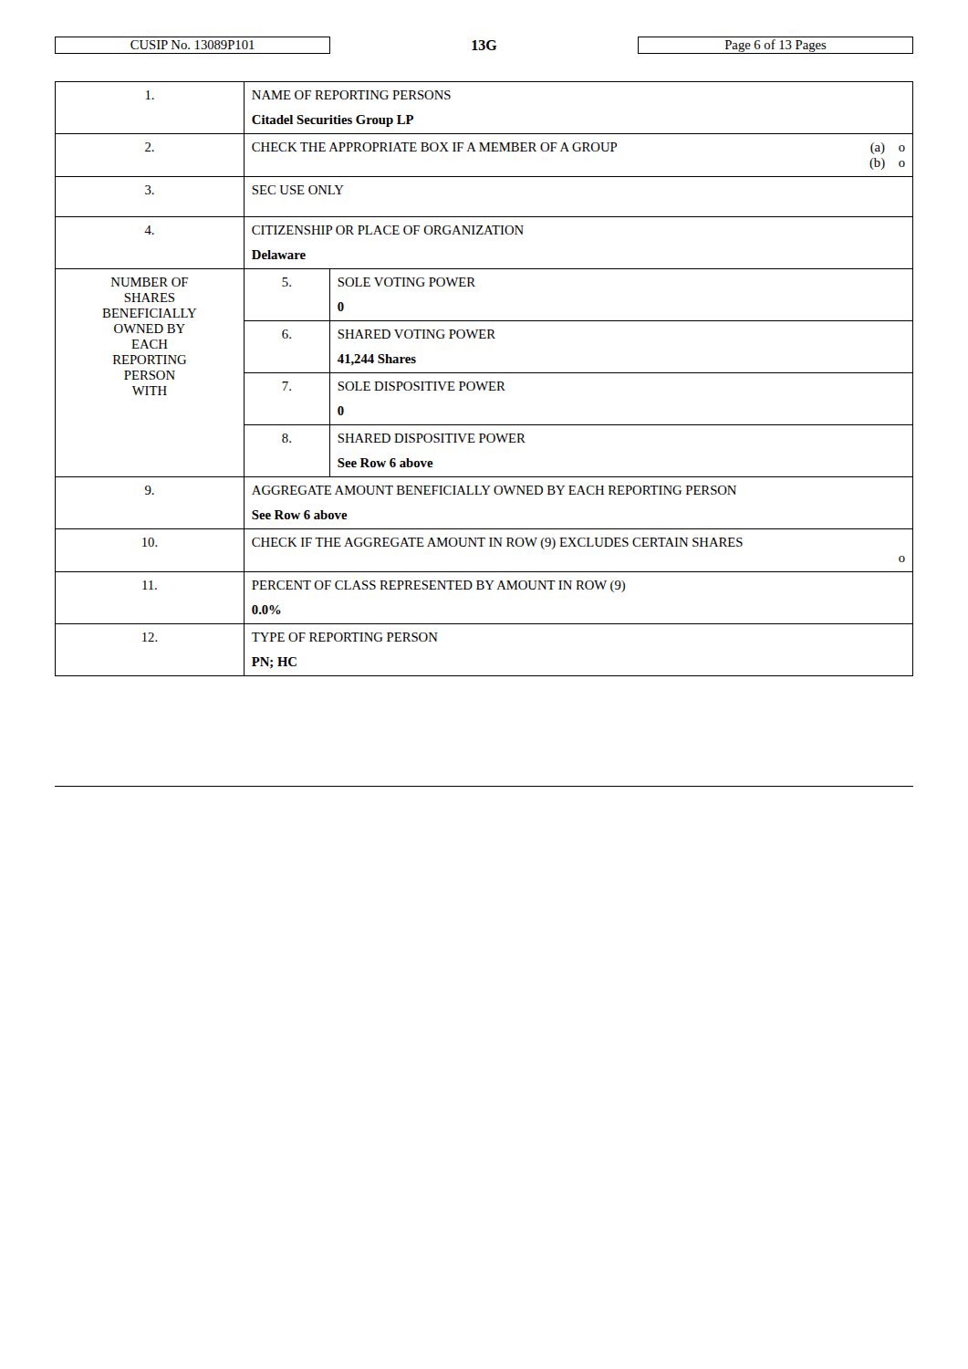| CUSIP No. 13089P101 | 13G | Page 6 of 13 Pages |
| 1. | NAME OF REPORTING PERSONS Citadel Securities Group LP |
| 2. | / CHECK THE APPROPRIATE BOX IF A MEMBER OF A GROUP / (a) o (b) o / |
| 3. | SEC USE ONLY |
| 4. | CITIZENSHIP OR PLACE OF ORGANIZATION Delaware |
| NUMBER OF SHARES BENEFICIALLY OWNED BY EACH REPORTING PERSON WITH | 5. | SOLE VOTING POWER 0 |
| 6. | SHARED VOTING POWER 41,244 Shares |
| 7. | SOLE DISPOSITIVE POWER 0 |
| 8. | SHARED DISPOSITIVE POWER See Row 6 above |
| 9. | AGGREGATE AMOUNT BENEFICIALLY OWNED BY EACH REPORTING PERSON See Row 6 above |
| 10. | / CHECK IF THE AGGREGATE AMOUNT IN ROW (9) EXCLUDES CERTAIN SHARES / / o / |
| 11. | PERCENT OF CLASS REPRESENTED BY AMOUNT IN ROW (9) 0.0% |
| 12. | TYPE OF REPORTING PERSON PN; HC |